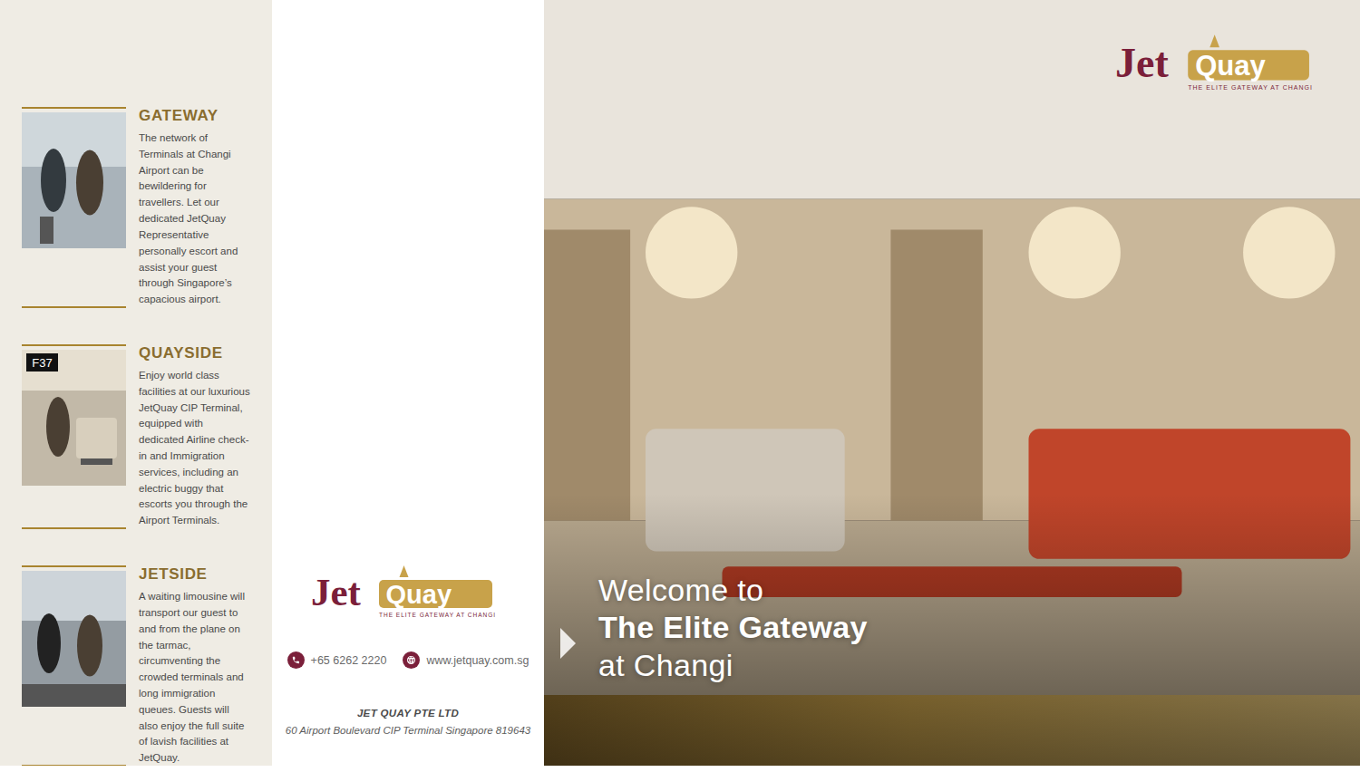Gateway
The network of Terminals at Changi Airport can be bewildering for travellers. Let our dedicated JetQuay Representative personally escort and assist your guest through Singapore’s capacious airport.
Quayside
Enjoy world class facilities at our luxurious JetQuay CIP Terminal, equipped with dedicated Airline check-in and Immigration services, including an electric buggy that escorts you through the Airport Terminals.
Jetside
A waiting limousine will transport our guest to and from the plane on the tarmac, circumventing the crowded terminals and long immigration queues. Guests will also enjoy the full suite of lavish facilities at JetQuay.
+65 6262 2220 www.jetquay.com.sg
JET QUAY PTE LTD
60 Airport Boulevard CIP Terminal Singapore 819643
Welcome to
The Elite Gateway
at Changi